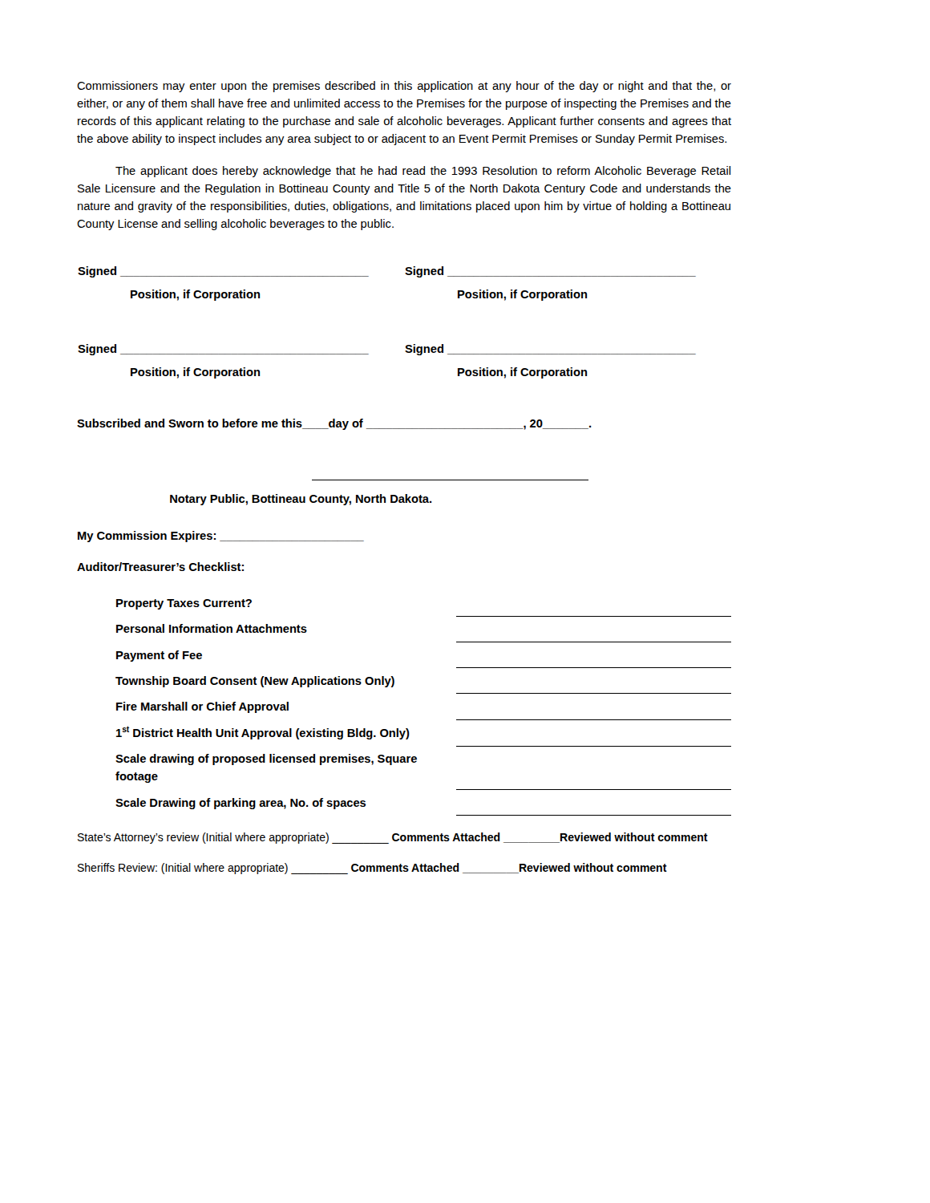Commissioners may enter upon the premises described in this application at any hour of the day or night and that the, or either, or any of them shall have free and unlimited access to the Premises for the purpose of inspecting the Premises and the records of this applicant relating to the purchase and sale of alcoholic beverages. Applicant further consents and agrees that the above ability to inspect includes any area subject to or adjacent to an Event Permit Premises or Sunday Permit Premises.
The applicant does hereby acknowledge that he had read the 1993 Resolution to reform Alcoholic Beverage Retail Sale Licensure and the Regulation in Bottineau County and Title 5 of the North Dakota Century Code and understands the nature and gravity of the responsibilities, duties, obligations, and limitations placed upon him by virtue of holding a Bottineau County License and selling alcoholic beverages to the public.
| Signed ______________________________________ | Signed ______________________________________ |
| Position, if Corporation | Position, if Corporation |
| Signed ______________________________________ | Signed ______________________________________ |
| Position, if Corporation | Position, if Corporation |
Subscribed and Sworn to before me this____day of ________________________, 20_______.
Notary Public, Bottineau County, North Dakota.
My Commission Expires: ______________________
Auditor/Treasurer’s Checklist:
| Property Taxes Current? | |
| Personal Information Attachments | |
| Payment of Fee | |
| Township Board Consent (New Applications Only) | |
| Fire Marshall or Chief Approval | |
| 1 st District Health Unit Approval (existing Bldg. Only) | |
| Scale drawing of proposed licensed premises, Square footage | |
| Scale Drawing of parking area, No. of spaces | |
State’s Attorney’s review (Initial where appropriate) _________ Comments Attached _________Reviewed without comment
Sheriffs Review: (Initial where appropriate) _________ Comments Attached _________Reviewed without comment